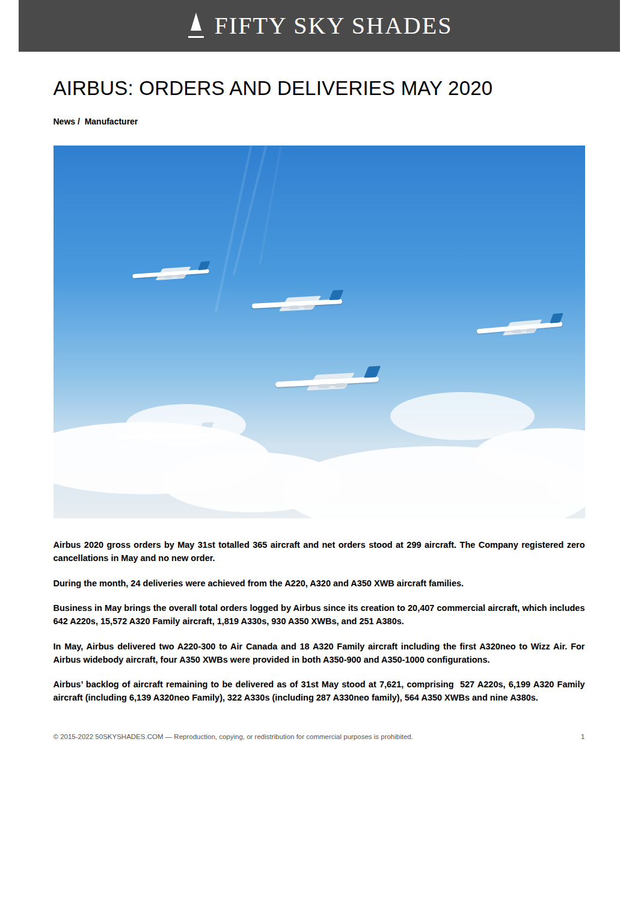FIFTY SKY SHADES
AIRBUS: ORDERS AND DELIVERIES MAY 2020
News / Manufacturer
Airbus 2020 gross orders by May 31st totalled 365 aircraft and net orders stood at 299 aircraft. The Company registered zero cancellations in May and no new order.
During the month, 24 deliveries were achieved from the A220, A320 and A350 XWB aircraft families.
Business in May brings the overall total orders logged by Airbus since its creation to 20,407 commercial aircraft, which includes 642 A220s, 15,572 A320 Family aircraft, 1,819 A330s, 930 A350 XWBs, and 251 A380s.
In May, Airbus delivered two A220-300 to Air Canada and 18 A320 Family aircraft including the first A320neo to Wizz Air. For Airbus widebody aircraft, four A350 XWBs were provided in both A350-900 and A350-1000 configurations.
Airbus’ backlog of aircraft remaining to be delivered as of 31st May stood at 7,621, comprising 527 A220s, 6,199 A320 Family aircraft (including 6,139 A320neo Family), 322 A330s (including 287 A330neo family), 564 A350 XWBs and nine A380s.
© 2015-2022 50SKYSHADES.COM — Reproduction, copying, or redistribution for commercial purposes is prohibited.
1